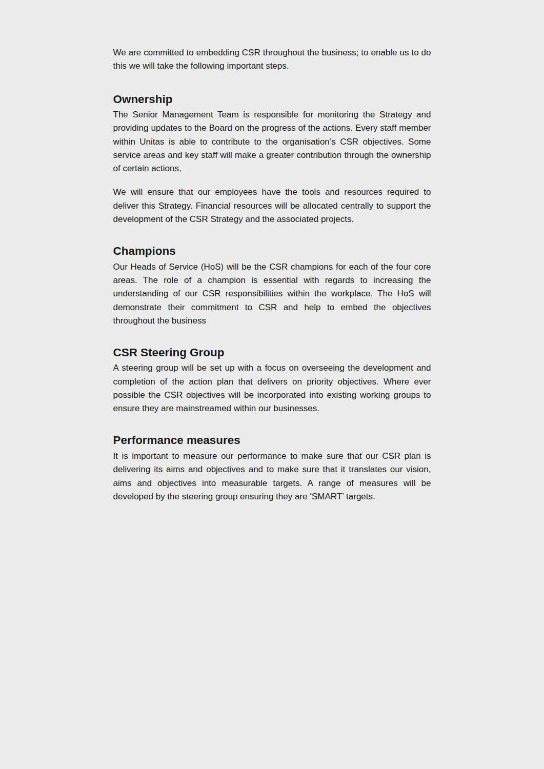We are committed to embedding CSR throughout the business; to enable us to do this we will take the following important steps.
Ownership
The Senior Management Team is responsible for monitoring the Strategy and providing updates to the Board on the progress of the actions. Every staff member within Unitas is able to contribute to the organisation’s CSR objectives. Some service areas and key staff will make a greater contribution through the ownership of certain actions,
We will ensure that our employees have the tools and resources required to deliver this Strategy. Financial resources will be allocated centrally to support the development of the CSR Strategy and the associated projects.
Champions
Our Heads of Service (HoS) will be the CSR champions for each of the four core areas. The role of a champion is essential with regards to increasing the understanding of our CSR responsibilities within the workplace. The HoS will demonstrate their commitment to CSR and help to embed the objectives throughout the business
CSR Steering Group
A steering group will be set up with a focus on overseeing the development and completion of the action plan that delivers on priority objectives. Where ever possible the CSR objectives will be incorporated into existing working groups to ensure they are mainstreamed within our businesses.
Performance measures
It is important to measure our performance to make sure that our CSR plan is delivering its aims and objectives and to make sure that it translates our vision, aims and objectives into measurable targets. A range of measures will be developed by the steering group ensuring they are ‘SMART’ targets.